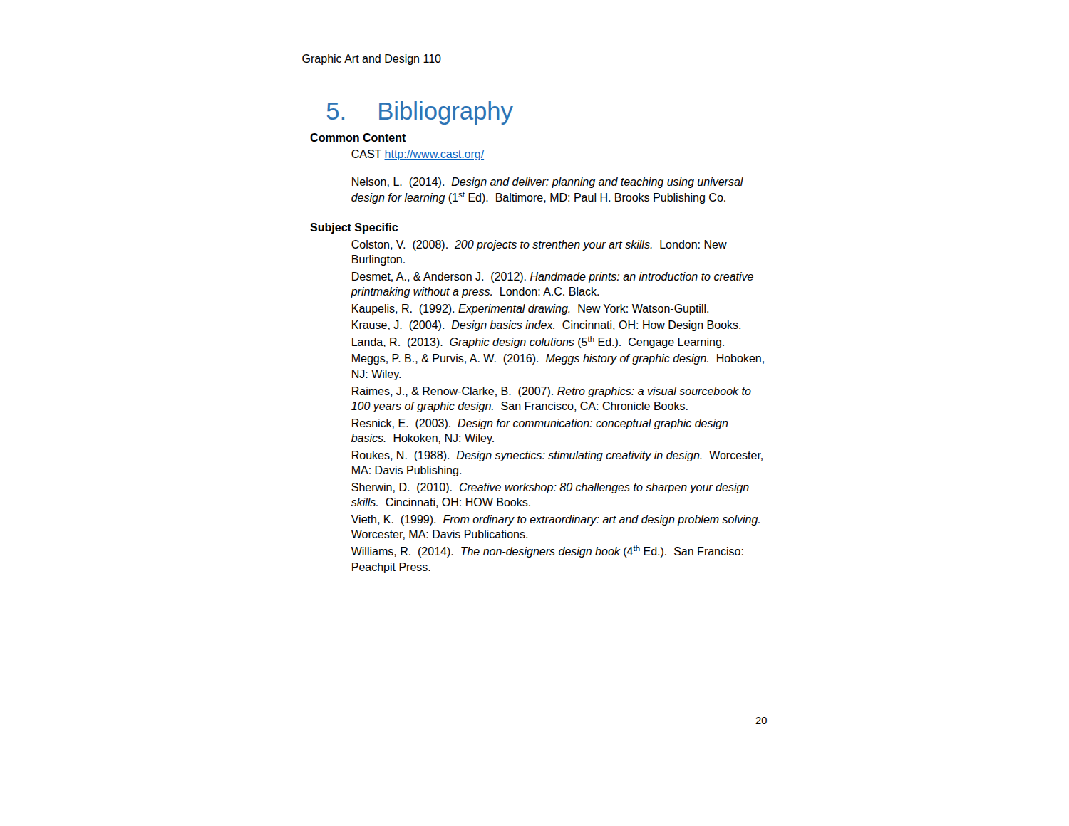Graphic Art and Design 110
5. Bibliography
Common Content
CAST http://www.cast.org/
Nelson, L. (2014). Design and deliver: planning and teaching using universal design for learning (1st Ed). Baltimore, MD: Paul H. Brooks Publishing Co.
Subject Specific
Colston, V. (2008). 200 projects to strenthen your art skills. London: New Burlington.
Desmet, A., & Anderson J. (2012). Handmade prints: an introduction to creative printmaking without a press. London: A.C. Black.
Kaupelis, R. (1992). Experimental drawing. New York: Watson-Guptill.
Krause, J. (2004). Design basics index. Cincinnati, OH: How Design Books.
Landa, R. (2013). Graphic design colutions (5th Ed.). Cengage Learning.
Meggs, P. B., & Purvis, A. W. (2016). Meggs history of graphic design. Hoboken, NJ: Wiley.
Raimes, J., & Renow-Clarke, B. (2007). Retro graphics: a visual sourcebook to 100 years of graphic design. San Francisco, CA: Chronicle Books.
Resnick, E. (2003). Design for communication: conceptual graphic design basics. Hokoken, NJ: Wiley.
Roukes, N. (1988). Design synectics: stimulating creativity in design. Worcester, MA: Davis Publishing.
Sherwin, D. (2010). Creative workshop: 80 challenges to sharpen your design skills. Cincinnati, OH: HOW Books.
Vieth, K. (1999). From ordinary to extraordinary: art and design problem solving. Worcester, MA: Davis Publications.
Williams, R. (2014). The non-designers design book (4th Ed.). San Franciso: Peachpit Press.
20